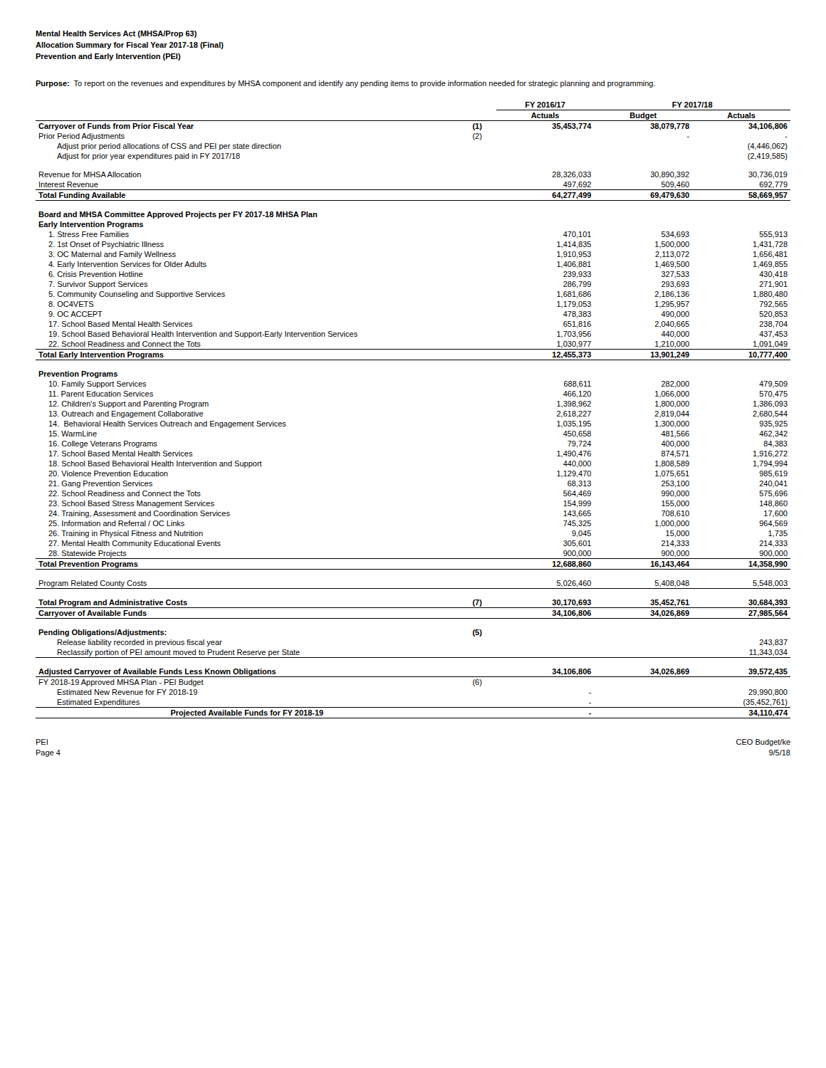Mental Health Services Act (MHSA/Prop 63)
Allocation Summary for Fiscal Year 2017-18 (Final)
Prevention and Early Intervention (PEI)
Purpose: To report on the revenues and expenditures by MHSA component and identify any pending items to provide information needed for strategic planning and programming.
| | | FY 2016/17 | FY 2017/18 |
| | | Actuals | Budget | Actuals |
| Carryover of Funds from Prior Fiscal Year | (1) | 35,453,774 | 38,079,778 | 34,106,806 |
| Prior Period Adjustments | (2) | | - | - |
| Adjust prior period allocations of CSS and PEI per state direction | | | | (4,446,062) |
| Adjust for prior year expenditures paid in FY 2017/18 | | | | (2,419,585) |
| Revenue for MHSA Allocation | | 28,326,033 | 30,890,392 | 30,736,019 |
| Interest Revenue | | 497,692 | 509,460 | 692,779 |
| Total Funding Available | | 64,277,499 | 69,479,630 | 58,669,957 |
| Board and MHSA Committee Approved Projects per FY 2017-18 MHSA Plan | | | | |
| Early Intervention Programs | | | | |
| 1. Stress Free Families | | 470,101 | 534,693 | 555,913 |
| 2. 1st Onset of Psychiatric Illness | | 1,414,835 | 1,500,000 | 1,431,728 |
| 3. OC Maternal and Family Wellness | | 1,910,953 | 2,113,072 | 1,656,481 |
| 4. Early Intervention Services for Older Adults | | 1,406,881 | 1,469,500 | 1,469,855 |
| 6. Crisis Prevention Hotline | | 239,933 | 327,533 | 430,418 |
| 7. Survivor Support Services | | 286,799 | 293,693 | 271,901 |
| 5. Community Counseling and Supportive Services | | 1,681,686 | 2,186,136 | 1,880,480 |
| 8. OC4VETS | | 1,179,053 | 1,295,957 | 792,565 |
| 9. OC ACCEPT | | 478,383 | 490,000 | 520,853 |
| 17. School Based Mental Health Services | | 651,816 | 2,040,665 | 238,704 |
| 19. School Based Behavioral Health Intervention and Support-Early Intervention Services | | 1,703,956 | 440,000 | 437,453 |
| 22. School Readiness and Connect the Tots | | 1,030,977 | 1,210,000 | 1,091,049 |
| Total Early Intervention Programs | | 12,455,373 | 13,901,249 | 10,777,400 |
| Prevention Programs | | | | |
| 10. Family Support Services | | 688,611 | 282,000 | 479,509 |
| 11. Parent Education Services | | 466,120 | 1,066,000 | 570,475 |
| 12. Children's Support and Parenting Program | | 1,398,962 | 1,800,000 | 1,386,093 |
| 13. Outreach and Engagement Collaborative | | 2,618,227 | 2,819,044 | 2,680,544 |
| 14. Behavioral Health Services Outreach and Engagement Services | | 1,035,195 | 1,300,000 | 935,925 |
| 15. WarmLine | | 450,658 | 481,566 | 462,342 |
| 16. College Veterans Programs | | 79,724 | 400,000 | 84,383 |
| 17. School Based Mental Health Services | | 1,490,476 | 874,571 | 1,916,272 |
| 18. School Based Behavioral Health Intervention and Support | | 440,000 | 1,808,589 | 1,794,994 |
| 20. Violence Prevention Education | | 1,129,470 | 1,075,651 | 985,619 |
| 21. Gang Prevention Services | | 68,313 | 253,100 | 240,041 |
| 22. School Readiness and Connect the Tots | | 564,469 | 990,000 | 575,696 |
| 23. School Based Stress Management Services | | 154,999 | 155,000 | 148,860 |
| 24. Training, Assessment and Coordination Services | | 143,665 | 708,610 | 17,600 |
| 25. Information and Referral / OC Links | | 745,325 | 1,000,000 | 964,569 |
| 26. Training in Physical Fitness and Nutrition | | 9,045 | 15,000 | 1,735 |
| 27. Mental Health Community Educational Events | | 305,601 | 214,333 | 214,333 |
| 28. Statewide Projects | | 900,000 | 900,000 | 900,000 |
| Total Prevention Programs | | 12,688,860 | 16,143,464 | 14,358,990 |
| Program Related County Costs | | 5,026,460 | 5,408,048 | 5,548,003 |
| Total Program and Administrative Costs | (7) | 30,170,693 | 35,452,761 | 30,684,393 |
| Carryover of Available Funds | | 34,106,806 | 34,026,869 | 27,985,564 |
| Pending Obligations/Adjustments: | (5) | | | |
| Release liability recorded in previous fiscal year | | | | 243,837 |
| Reclassify portion of PEI amount moved to Prudent Reserve per State | | | | 11,343,034 |
| Adjusted Carryover of Available Funds Less Known Obligations | | 34,106,806 | 34,026,869 | 39,572,435 |
| FY 2018-19 Approved MHSA Plan - PEI Budget | (6) | | | |
| Estimated New Revenue for FY 2018-19 | | - | | 29,990,800 |
| Estimated Expenditures | | - | | (35,452,761) |
| Projected Available Funds for FY 2018-19 | | - | | 34,110,474 |
PEI
Page 4
CEO Budget/ke
9/5/18